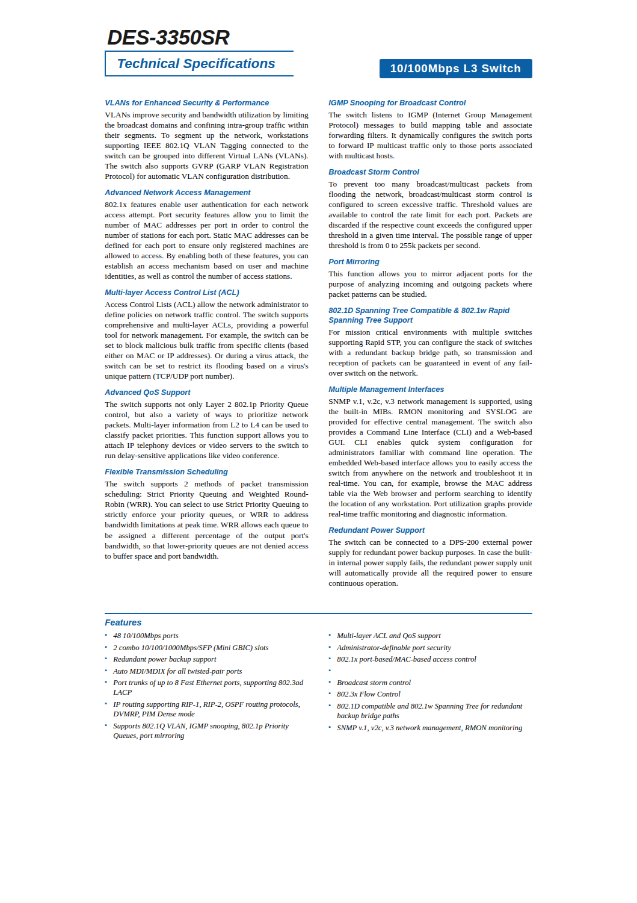DES-3350SR
Technical Specifications
10/100Mbps L3 Switch
VLANs for Enhanced Security & Performance
VLANs improve security and bandwidth utilization by limiting the broadcast domains and confining intra-group traffic within their segments. To segment up the network, workstations supporting IEEE 802.1Q VLAN Tagging connected to the switch can be grouped into different Virtual LANs (VLANs). The switch also supports GVRP (GARP VLAN Registration Protocol) for automatic VLAN configuration distribution.
Advanced Network Access Management
802.1x features enable user authentication for each network access attempt. Port security features allow you to limit the number of MAC addresses per port in order to control the number of stations for each port. Static MAC addresses can be defined for each port to ensure only registered machines are allowed to access. By enabling both of these features, you can establish an access mechanism based on user and machine identities, as well as control the number of access stations.
Multi-layer Access Control List (ACL)
Access Control Lists (ACL) allow the network administrator to define policies on network traffic control. The switch supports comprehensive and multi-layer ACLs, providing a powerful tool for network management. For example, the switch can be set to block malicious bulk traffic from specific clients (based either on MAC or IP addresses). Or during a virus attack, the switch can be set to restrict its flooding based on a virus's unique pattern (TCP/UDP port number).
Advanced QoS Support
The switch supports not only Layer 2 802.1p Priority Queue control, but also a variety of ways to prioritize network packets. Multi-layer information from L2 to L4 can be used to classify packet priorities. This function support allows you to attach IP telephony devices or video servers to the switch to run delay-sensitive applications like video conference.
Flexible Transmission Scheduling
The switch supports 2 methods of packet transmission scheduling: Strict Priority Queuing and Weighted Round-Robin (WRR). You can select to use Strict Priority Queuing to strictly enforce your priority queues, or WRR to address bandwidth limitations at peak time. WRR allows each queue to be assigned a different percentage of the output port's bandwidth, so that lower-priority queues are not denied access to buffer space and port bandwidth.
IGMP Snooping for Broadcast Control
The switch listens to IGMP (Internet Group Management Protocol) messages to build mapping table and associate forwarding filters. It dynamically configures the switch ports to forward IP multicast traffic only to those ports associated with multicast hosts.
Broadcast Storm Control
To prevent too many broadcast/multicast packets from flooding the network, broadcast/multicast storm control is configured to screen excessive traffic. Threshold values are available to control the rate limit for each port. Packets are discarded if the respective count exceeds the configured upper threshold in a given time interval. The possible range of upper threshold is from 0 to 255k packets per second.
Port Mirroring
This function allows you to mirror adjacent ports for the purpose of analyzing incoming and outgoing packets where packet patterns can be studied.
802.1D Spanning Tree Compatible & 802.1w Rapid Spanning Tree Support
For mission critical environments with multiple switches supporting Rapid STP, you can configure the stack of switches with a redundant backup bridge path, so transmission and reception of packets can be guaranteed in event of any fail-over switch on the network.
Multiple Management Interfaces
SNMP v.1, v.2c, v.3 network management is supported, using the built-in MIBs. RMON monitoring and SYSLOG are provided for effective central management. The switch also provides a Command Line Interface (CLI) and a Web-based GUI. CLI enables quick system configuration for administrators familiar with command line operation. The embedded Web-based interface allows you to easily access the switch from anywhere on the network and troubleshoot it in real-time. You can, for example, browse the MAC address table via the Web browser and perform searching to identify the location of any workstation. Port utilization graphs provide real-time traffic monitoring and diagnostic information.
Redundant Power Support
The switch can be connected to a DPS-200 external power supply for redundant power backup purposes. In case the built-in internal power supply fails, the redundant power supply unit will automatically provide all the required power to ensure continuous operation.
Features
48 10/100Mbps ports
2 combo 10/100/1000Mbps/SFP (Mini GBIC) slots
Redundant power backup support
Auto MDI/MDIX for all twisted-pair ports
Port trunks of up to 8 Fast Ethernet ports, supporting 802.3ad LACP
IP routing supporting RIP-1, RIP-2, OSPF routing protocols, DVMRP, PIM Dense mode
Supports 802.1Q VLAN, IGMP snooping, 802.1p Priority Queues, port mirroring
Multi-layer ACL and QoS support
Administrator-definable port security
802.1x port-based/MAC-based access control
Broadcast storm control
802.3x Flow Control
802.1D compatible and 802.1w Spanning Tree for redundant backup bridge paths
SNMP v.1, v2c, v.3 network management, RMON monitoring